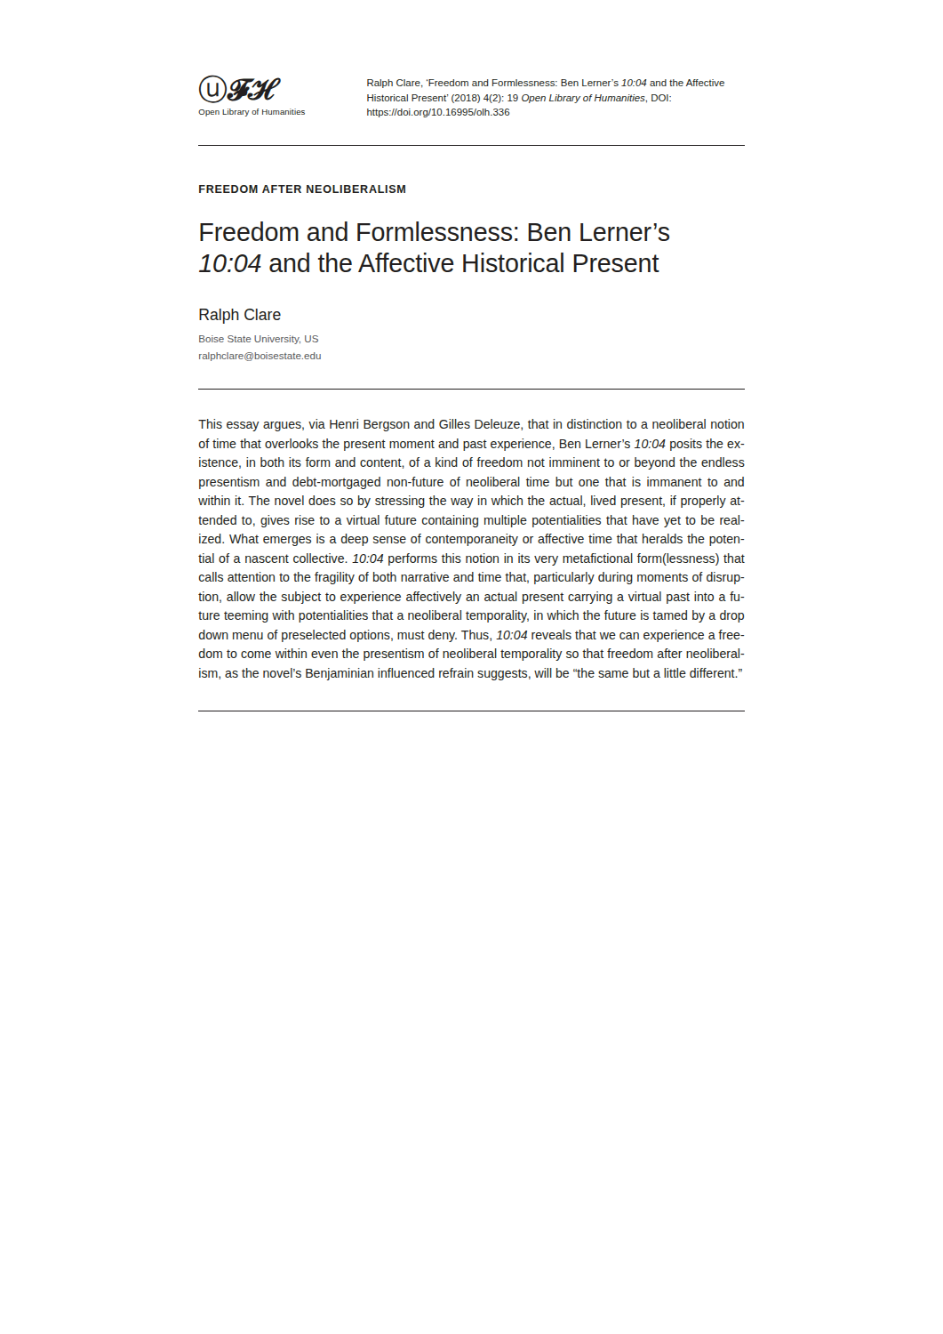ⓤ𝓕ℋ
Open Library of Humanities
Ralph Clare, ‘Freedom and Formlessness: Ben Lerner’s 10:04 and the Affective Historical Present’ (2018) 4(2): 19 Open Library of Humanities, DOI: https://doi.org/10.16995/olh.336
Freedom after Neoliberalism
Freedom and Formlessness: Ben Lerner’s 10:04 and the Affective Historical Present
Ralph Clare
Boise State University, US
ralphclare@boisestate.edu
This essay argues, via Henri Bergson and Gilles Deleuze, that in distinction to a neoliberal notion of time that overlooks the present moment and past experience, Ben Lerner’s 10:04 posits the existence, in both its form and content, of a kind of freedom not imminent to or beyond the endless presentism and debt-mortgaged non-future of neoliberal time but one that is immanent to and within it. The novel does so by stressing the way in which the actual, lived present, if properly attended to, gives rise to a virtual future containing multiple potentialities that have yet to be realized. What emerges is a deep sense of contemporaneity or affective time that heralds the potential of a nascent collective. 10:04 performs this notion in its very metafictional form(lessness) that calls attention to the fragility of both narrative and time that, particularly during moments of disruption, allow the subject to experience affectively an actual present carrying a virtual past into a future teeming with potentialities that a neoliberal temporality, in which the future is tamed by a drop down menu of preselected options, must deny. Thus, 10:04 reveals that we can experience a freedom to come within even the presentism of neoliberal temporality so that freedom after neoliberalism, as the novel’s Benjaminian influenced refrain suggests, will be “the same but a little different.”